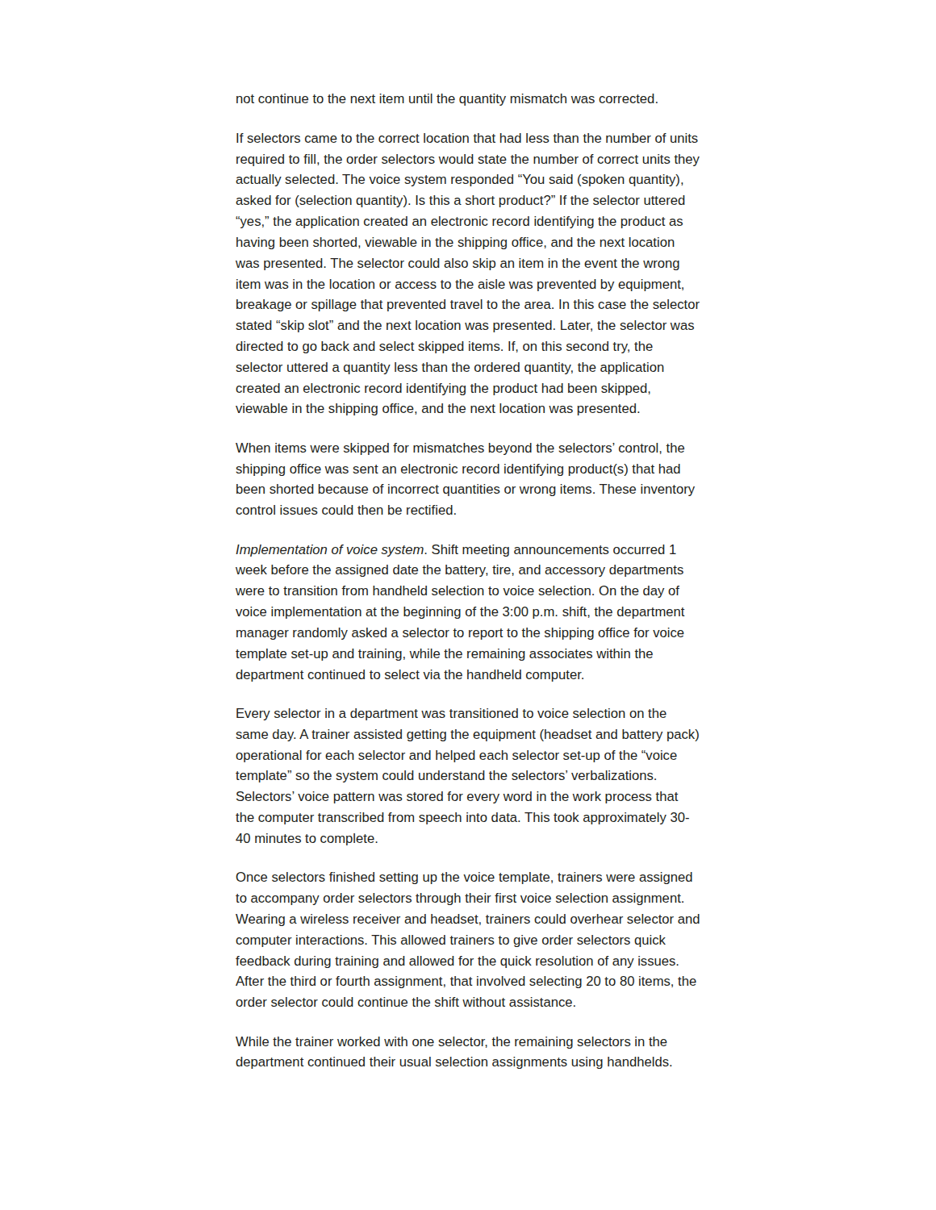not continue to the next item until the quantity mismatch was corrected.
If selectors came to the correct location that had less than the number of units required to fill, the order selectors would state the number of correct units they actually selected. The voice system responded “You said (spoken quantity), asked for (selection quantity). Is this a short product?” If the selector uttered “yes,” the application created an electronic record identifying the product as having been shorted, viewable in the shipping office, and the next location was presented. The selector could also skip an item in the event the wrong item was in the location or access to the aisle was prevented by equipment, breakage or spillage that prevented travel to the area. In this case the selector stated “skip slot” and the next location was presented. Later, the selector was directed to go back and select skipped items. If, on this second try, the selector uttered a quantity less than the ordered quantity, the application created an electronic record identifying the product had been skipped, viewable in the shipping office, and the next location was presented.
When items were skipped for mismatches beyond the selectors’ control, the shipping office was sent an electronic record identifying product(s) that had been shorted because of incorrect quantities or wrong items. These inventory control issues could then be rectified.
Implementation of voice system. Shift meeting announcements occurred 1 week before the assigned date the battery, tire, and accessory departments were to transition from handheld selection to voice selection. On the day of voice implementation at the beginning of the 3:00 p.m. shift, the department manager randomly asked a selector to report to the shipping office for voice template set-up and training, while the remaining associates within the department continued to select via the handheld computer.
Every selector in a department was transitioned to voice selection on the same day. A trainer assisted getting the equipment (headset and battery pack) operational for each selector and helped each selector set-up of the “voice template” so the system could understand the selectors’ verbalizations. Selectors’ voice pattern was stored for every word in the work process that the computer transcribed from speech into data. This took approximately 30-40 minutes to complete.
Once selectors finished setting up the voice template, trainers were assigned to accompany order selectors through their first voice selection assignment. Wearing a wireless receiver and headset, trainers could overhear selector and computer interactions. This allowed trainers to give order selectors quick feedback during training and allowed for the quick resolution of any issues. After the third or fourth assignment, that involved selecting 20 to 80 items, the order selector could continue the shift without assistance.
While the trainer worked with one selector, the remaining selectors in the department continued their usual selection assignments using handhelds.